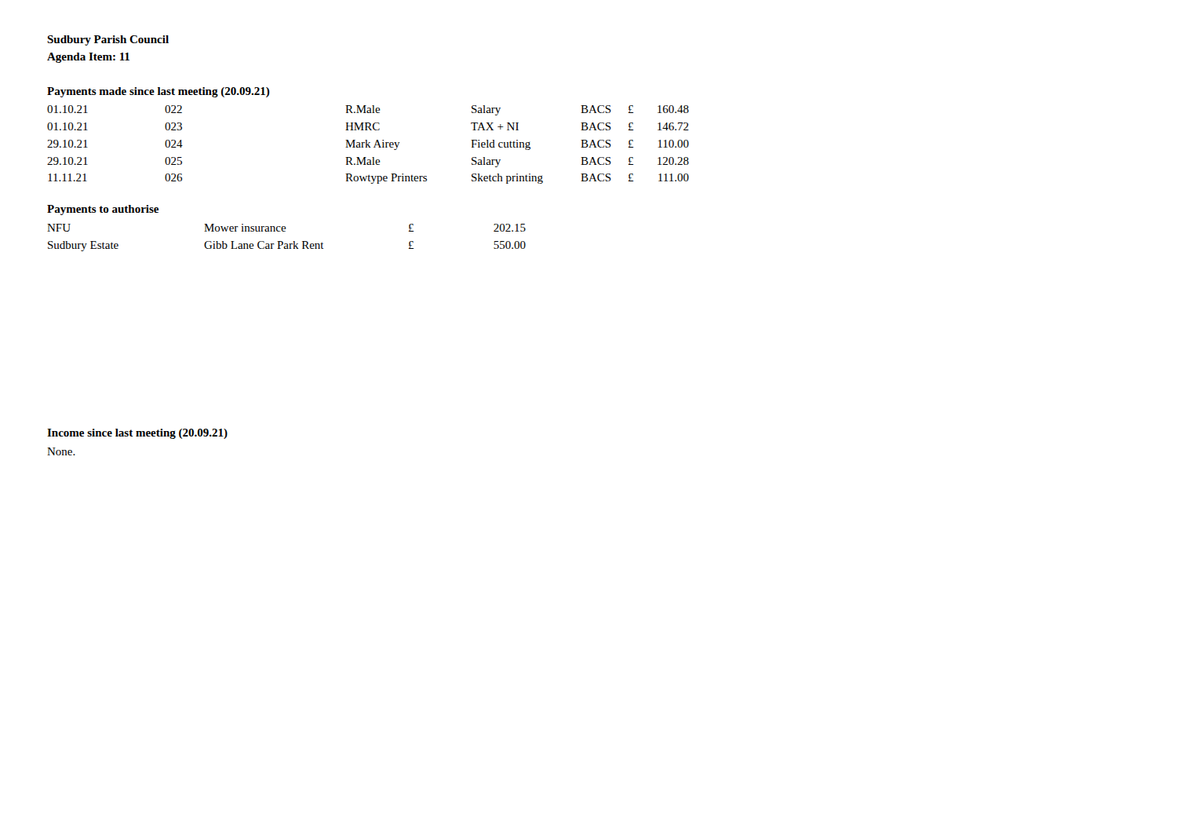Sudbury Parish Council
Agenda Item: 11
Payments made since last meeting (20.09.21)
| 01.10.21 | 022 | R.Male | Salary | BACS | £ | 160.48 |
| 01.10.21 | 023 | HMRC | TAX + NI | BACS | £ | 146.72 |
| 29.10.21 | 024 | Mark Airey | Field cutting | BACS | £ | 110.00 |
| 29.10.21 | 025 | R.Male | Salary | BACS | £ | 120.28 |
| 11.11.21 | 026 | Rowtype Printers | Sketch printing | BACS | £ | 111.00 |
Payments to authorise
| NFU | Mower insurance | £ | 202.15 |
| Sudbury Estate | Gibb Lane Car Park Rent | £ | 550.00 |
Income since last meeting (20.09.21)
None.